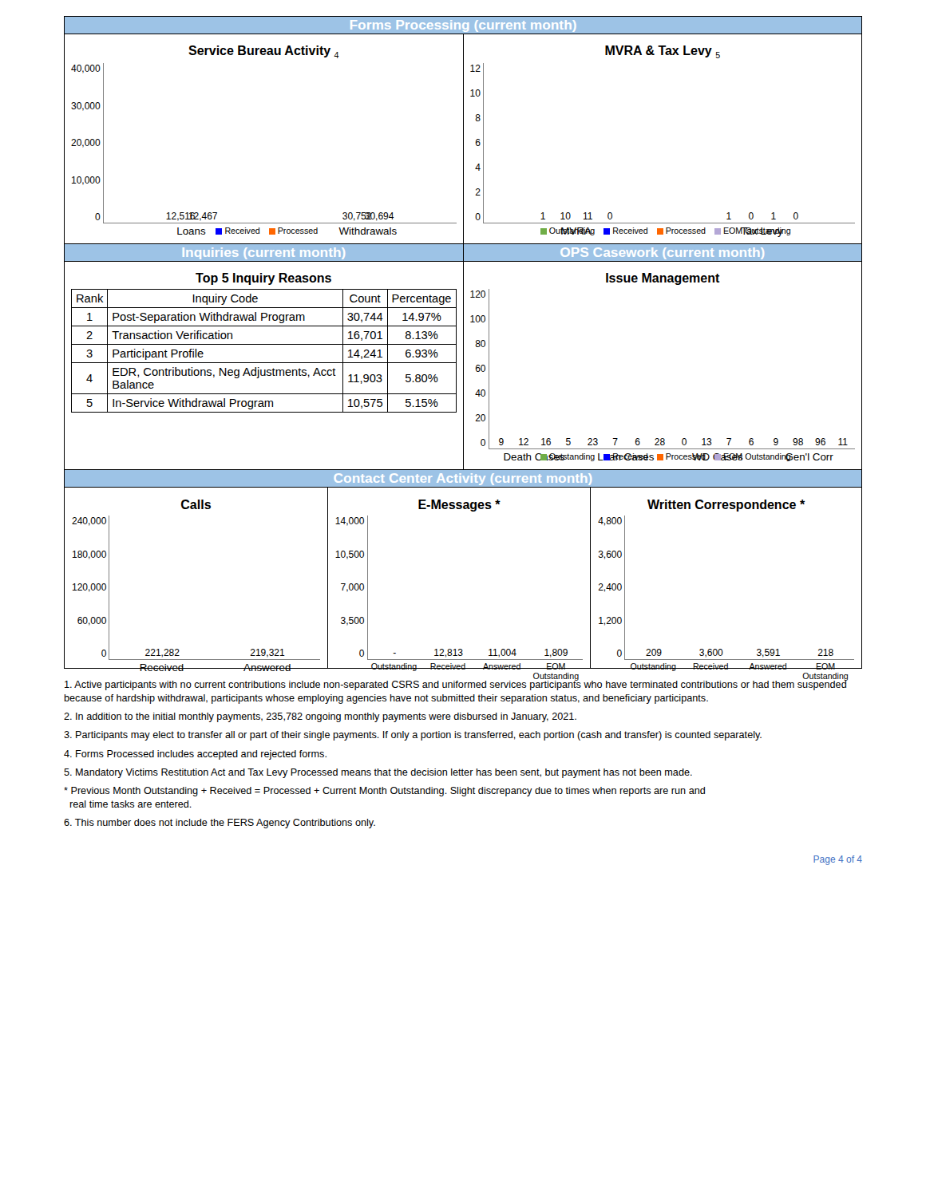| Forms Processing (current month) |
| Service Bureau Activity 4 40,000 30,000 20,000 10,000 0 12,516 12,467 30,752 30,694 Loans Withdrawals Received Processed | MVRA & Tax Levy 5 12 10 8 6 4 2 0 1 10 11 0 1 0 1 0 MVRA Tax Levy Outstanding Received Processed EOM Outstanding |
| Inquiries (current month) | OPS Casework (current month) |
| Top 5 Inquiry Reasons / Rank / Inquiry Code / Count / Percentage / / --- / --- / --- / --- / / 1 / Post-Separation Withdrawal Program / 30,744 / 14.97% / / 2 / Transaction Verification / 16,701 / 8.13% / / 3 / Participant Profile / 14,241 / 6.93% / / 4 / EDR, Contributions, Neg Adjustments, Acct Balance / 11,903 / 5.80% / / 5 / In-Service Withdrawal Program / 10,575 / 5.15% / | Issue Management 120 100 80 60 40 20 0 9 12 16 5 23 7 6 28 0 13 7 6 9 98 96 11 Death Cases Loan Cases WD Cases Gen'l Corr Outstanding Received Processed EOM Outstanding |
| Contact Center Activity (current month) |
| / Calls 240,000 180,000 120,000 60,000 0 221,282 219,321 Received Answered / E-Messages * 14,000 10,500 7,000 3,500 0 - 12,813 11,004 1,809 Outstanding Received Answered EOM Outstanding / Written Correspondence * 4,800 3,600 2,400 1,200 0 209 3,600 3,591 218 Outstanding Received Answered EOM Outstanding / |
1. Active participants with no current contributions include non-separated CSRS and uniformed services participants who have terminated contributions or had them suspended because of hardship withdrawal, participants whose employing agencies have not submitted their separation status, and beneficiary participants.
2. In addition to the initial monthly payments, 235,782 ongoing monthly payments were disbursed in January, 2021.
3. Participants may elect to transfer all or part of their single payments. If only a portion is transferred, each portion (cash and transfer) is counted separately.
4. Forms Processed includes accepted and rejected forms.
5. Mandatory Victims Restitution Act and Tax Levy Processed means that the decision letter has been sent, but payment has not been made.
* Previous Month Outstanding + Received = Processed + Current Month Outstanding. Slight discrepancy due to times when reports are run and
real time tasks are entered.
6. This number does not include the FERS Agency Contributions only.
Page 4 of 4